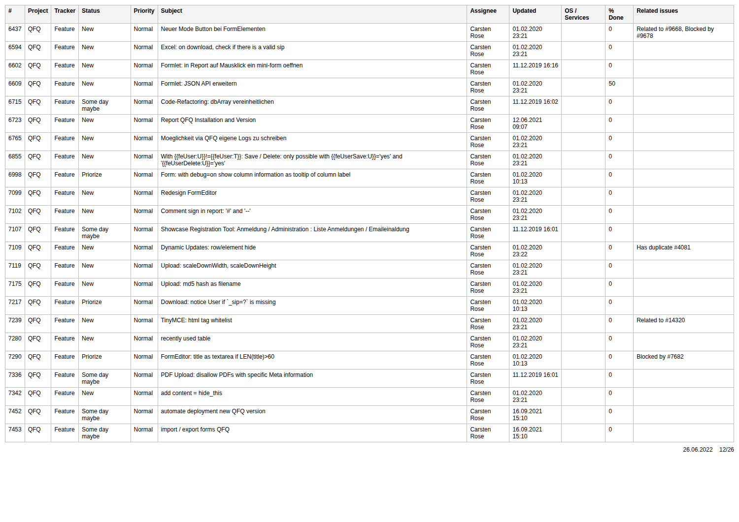| # | Project | Tracker | Status | Priority | Subject | Assignee | Updated | OS / Services | % Done | Related issues |
| --- | --- | --- | --- | --- | --- | --- | --- | --- | --- | --- |
| 6437 | QFQ | Feature | New | Normal | Neuer Mode Button bei FormElementen | Carsten Rose | 01.02.2020 23:21 | | 0 | Related to #9668, Blocked by #9678 |
| 6594 | QFQ | Feature | New | Normal | Excel: on download, check if there is a valid sip | Carsten Rose | 01.02.2020 23:21 | | 0 | |
| 6602 | QFQ | Feature | New | Normal | Formlet: in Report auf Mausklick ein mini-form oeffnen | Carsten Rose | 11.12.2019 16:16 | | 0 | |
| 6609 | QFQ | Feature | New | Normal | Formlet: JSON API erweitern | Carsten Rose | 01.02.2020 23:21 | | 50 | |
| 6715 | QFQ | Feature | Some day maybe | Normal | Code-Refactoring: dbArray vereinheitlichen | Carsten Rose | 11.12.2019 16:02 | | 0 | |
| 6723 | QFQ | Feature | New | Normal | Report QFQ Installation and Version | Carsten Rose | 12.06.2021 09:07 | | 0 | |
| 6765 | QFQ | Feature | New | Normal | Moeglichkeit via QFQ eigene Logs zu schreiben | Carsten Rose | 01.02.2020 23:21 | | 0 | |
| 6855 | QFQ | Feature | New | Normal | With {{feUser:U}}!={{feUser:T}}: Save / Delete: only possible with {{feUserSave:U}}='yes' and '{{feUserDelete:U}}='yes' | Carsten Rose | 01.02.2020 23:21 | | 0 | |
| 6998 | QFQ | Feature | Priorize | Normal | Form: with debug=on show column information as tooltip of column label | Carsten Rose | 01.02.2020 10:13 | | 0 | |
| 7099 | QFQ | Feature | New | Normal | Redesign FormEditor | Carsten Rose | 01.02.2020 23:21 | | 0 | |
| 7102 | QFQ | Feature | New | Normal | Comment sign in report: '#' and '--' | Carsten Rose | 01.02.2020 23:21 | | 0 | |
| 7107 | QFQ | Feature | Some day maybe | Normal | Showcase Registration Tool: Anmeldung / Administration : Liste Anmeldungen / Emaileinaldung | Carsten Rose | 11.12.2019 16:01 | | 0 | |
| 7109 | QFQ | Feature | New | Normal | Dynamic Updates: row/element hide | Carsten Rose | 01.02.2020 23:22 | | 0 | Has duplicate #4081 |
| 7119 | QFQ | Feature | New | Normal | Upload: scaleDownWidth, scaleDownHeight | Carsten Rose | 01.02.2020 23:21 | | 0 | |
| 7175 | QFQ | Feature | New | Normal | Upload: md5 hash as filename | Carsten Rose | 01.02.2020 23:21 | | 0 | |
| 7217 | QFQ | Feature | Priorize | Normal | Download: notice User if `_sip=?` is missing | Carsten Rose | 01.02.2020 10:13 | | 0 | |
| 7239 | QFQ | Feature | New | Normal | TinyMCE: html tag whitelist | Carsten Rose | 01.02.2020 23:21 | | 0 | Related to #14320 |
| 7280 | QFQ | Feature | New | Normal | recently used table | Carsten Rose | 01.02.2020 23:21 | | 0 | |
| 7290 | QFQ | Feature | Priorize | Normal | FormEditor: title as textarea if LEN(title)>60 | Carsten Rose | 01.02.2020 10:13 | | 0 | Blocked by #7682 |
| 7336 | QFQ | Feature | Some day maybe | Normal | PDF Upload: disallow PDFs with specific Meta information | Carsten Rose | 11.12.2019 16:01 | | 0 | |
| 7342 | QFQ | Feature | New | Normal | add content = hide_this | Carsten Rose | 01.02.2020 23:21 | | 0 | |
| 7452 | QFQ | Feature | Some day maybe | Normal | automate deployment new QFQ version | Carsten Rose | 16.09.2021 15:10 | | 0 | |
| 7453 | QFQ | Feature | Some day maybe | Normal | import / export forms QFQ | Carsten Rose | 16.09.2021 15:10 | | 0 | |
26.06.2022 12/26